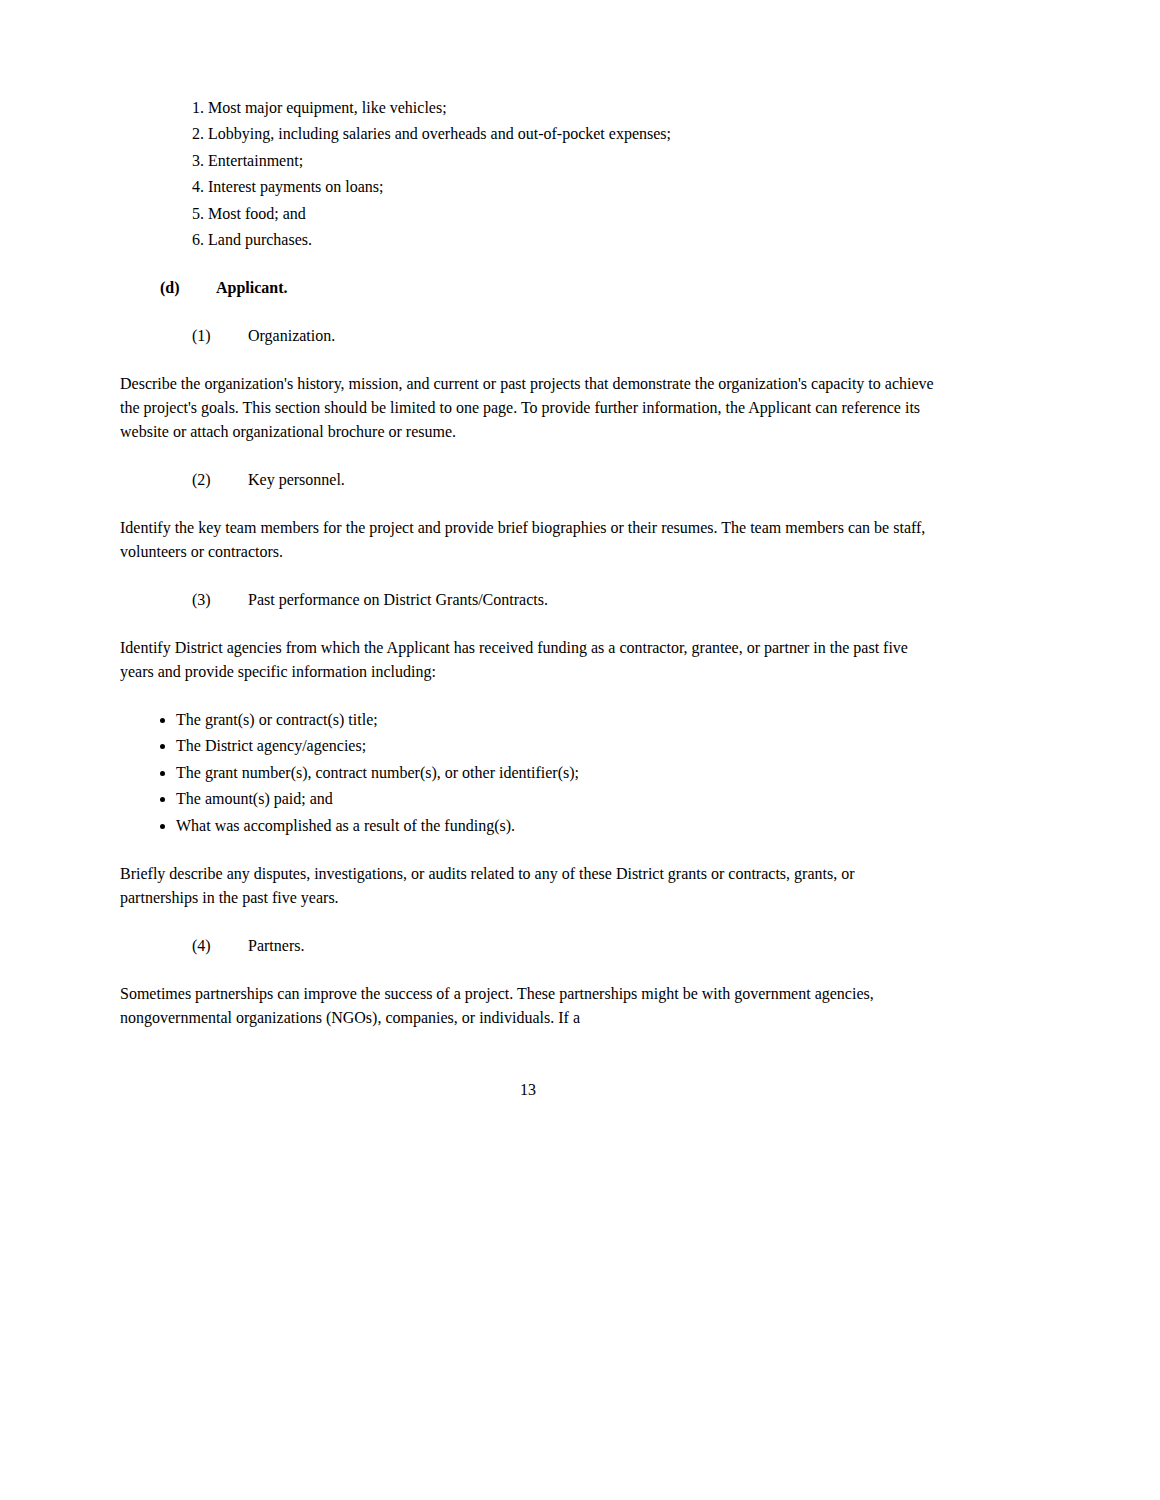Most major equipment, like vehicles;
Lobbying, including salaries and overheads and out-of-pocket expenses;
Entertainment;
Interest payments on loans;
Most food; and
Land purchases.
(d) Applicant.
(1) Organization.
Describe the organization's history, mission, and current or past projects that demonstrate the organization's capacity to achieve the project's goals. This section should be limited to one page. To provide further information, the Applicant can reference its website or attach organizational brochure or resume.
(2) Key personnel.
Identify the key team members for the project and provide brief biographies or their resumes. The team members can be staff, volunteers or contractors.
(3) Past performance on District Grants/Contracts.
Identify District agencies from which the Applicant has received funding as a contractor, grantee, or partner in the past five years and provide specific information including:
The grant(s) or contract(s) title;
The District agency/agencies;
The grant number(s), contract number(s), or other identifier(s);
The amount(s) paid; and
What was accomplished as a result of the funding(s).
Briefly describe any disputes, investigations, or audits related to any of these District grants or contracts, grants, or partnerships in the past five years.
(4) Partners.
Sometimes partnerships can improve the success of a project. These partnerships might be with government agencies, nongovernmental organizations (NGOs), companies, or individuals. If a
13